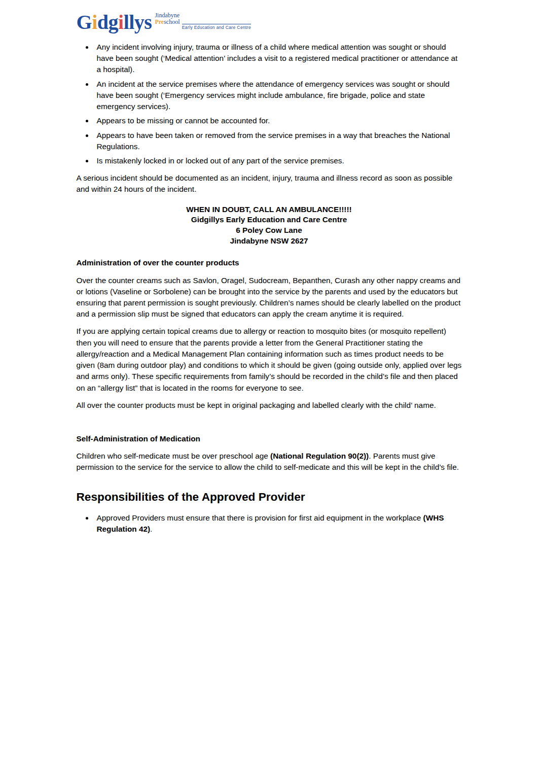Gidgillys Jindabyne
Preschool
Early Education and Care Centre
Any incident involving injury, trauma or illness of a child where medical attention was sought or should have been sought (‘Medical attention’ includes a visit to a registered medical practitioner or attendance at a hospital).
An incident at the service premises where the attendance of emergency services was sought or should have been sought (‘Emergency services might include ambulance, fire brigade, police and state emergency services).
Appears to be missing or cannot be accounted for.
Appears to have been taken or removed from the service premises in a way that breaches the National Regulations.
Is mistakenly locked in or locked out of any part of the service premises.
A serious incident should be documented as an incident, injury, trauma and illness record as soon as possible and within 24 hours of the incident.
WHEN IN DOUBT, CALL AN AMBULANCE!!!!!
Gidgillys Early Education and Care Centre
6 Poley Cow Lane
Jindabyne NSW 2627
Administration of over the counter products
Over the counter creams such as Savlon, Oragel, Sudocream, Bepanthen, Curash any other nappy creams and or lotions (Vaseline or Sorbolene) can be brought into the service by the parents and used by the educators but ensuring that parent permission is sought previously. Children’s names should be clearly labelled on the product and a permission slip must be signed that educators can apply the cream anytime it is required.
If you are applying certain topical creams due to allergy or reaction to mosquito bites (or mosquito repellent) then you will need to ensure that the parents provide a letter from the General Practitioner stating the allergy/reaction and a Medical Management Plan containing information such as times product needs to be given (8am during outdoor play) and conditions to which it should be given (going outside only, applied over legs and arms only). These specific requirements from family’s should be recorded in the child’s file and then placed on an “allergy list” that is located in the rooms for everyone to see.
All over the counter products must be kept in original packaging and labelled clearly with the child’ name.
Self-Administration of Medication
Children who self-medicate must be over preschool age (National Regulation 90(2)). Parents must give permission to the service for the service to allow the child to self-medicate and this will be kept in the child’s file.
Responsibilities of the Approved Provider
Approved Providers must ensure that there is provision for first aid equipment in the workplace (WHS Regulation 42).